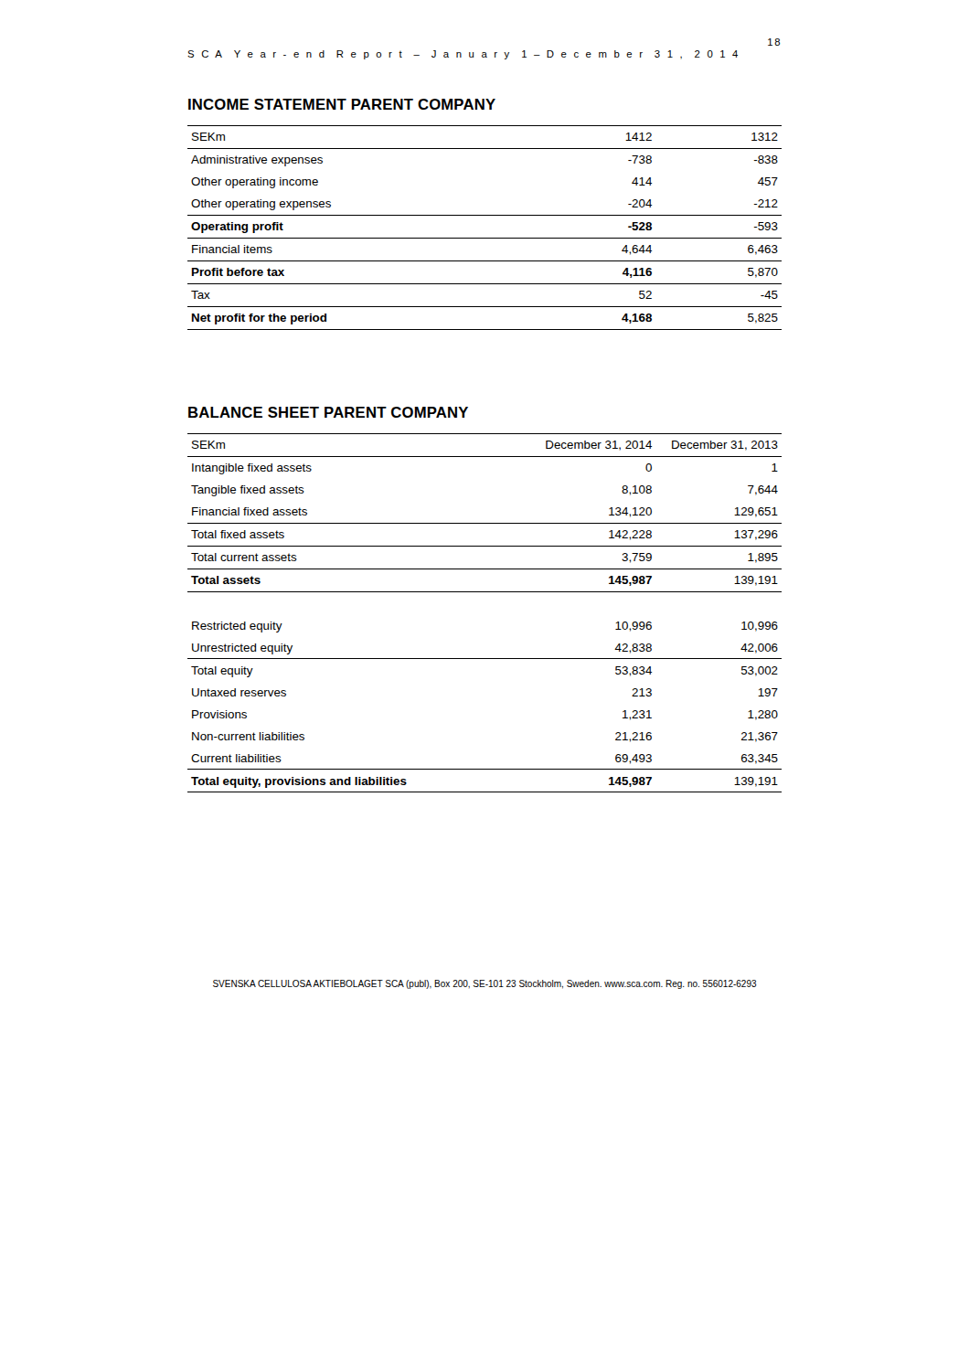18
S C A Y e a r - e n d R e p o r t – J a n u a r y 1 – D e c e m b e r 3 1 , 2 0 1 4
INCOME STATEMENT PARENT COMPANY
| SEKm | 1412 | 1312 |
| --- | --- | --- |
| Administrative expenses | -738 | -838 |
| Other operating income | 414 | 457 |
| Other operating expenses | -204 | -212 |
| Operating profit | -528 | -593 |
| Financial items | 4,644 | 6,463 |
| Profit before tax | 4,116 | 5,870 |
| Tax | 52 | -45 |
| Net profit for the period | 4,168 | 5,825 |
BALANCE SHEET PARENT COMPANY
| SEKm | December 31, 2014 | December 31, 2013 |
| --- | --- | --- |
| Intangible fixed assets | 0 | 1 |
| Tangible fixed assets | 8,108 | 7,644 |
| Financial fixed assets | 134,120 | 129,651 |
| Total fixed assets | 142,228 | 137,296 |
| Total current assets | 3,759 | 1,895 |
| Total assets | 145,987 | 139,191 |
| Restricted equity | 10,996 | 10,996 |
| Unrestricted equity | 42,838 | 42,006 |
| Total equity | 53,834 | 53,002 |
| Untaxed reserves | 213 | 197 |
| Provisions | 1,231 | 1,280 |
| Non-current liabilities | 21,216 | 21,367 |
| Current liabilities | 69,493 | 63,345 |
| Total equity, provisions and liabilities | 145,987 | 139,191 |
SVENSKA CELLULOSA AKTIEBOLAGET SCA (publ), Box 200, SE-101 23 Stockholm, Sweden. www.sca.com. Reg. no. 556012-6293